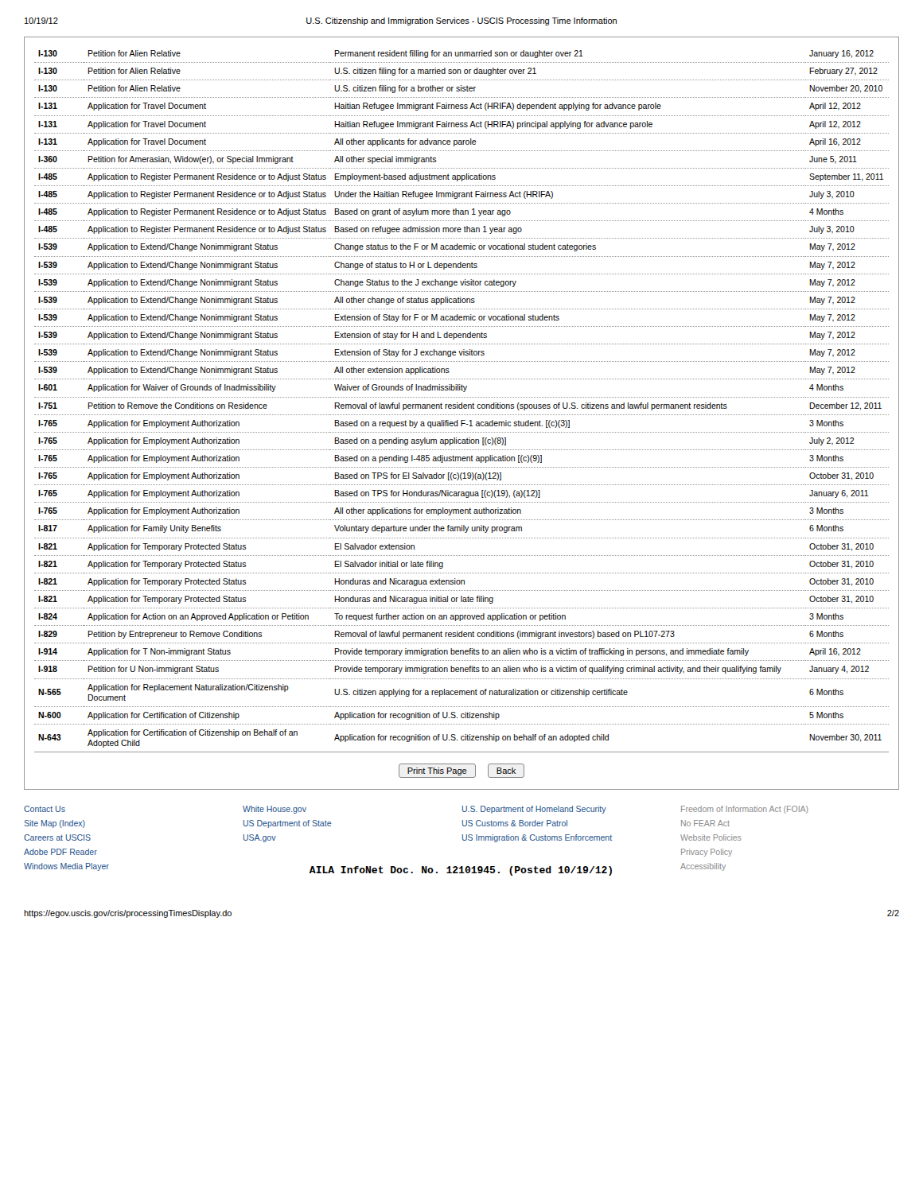10/19/12
U.S. Citizenship and Immigration Services - USCIS Processing Time Information
| I-130 | Petition for Alien Relative | Permanent resident filling for an unmarried son or daughter over 21 | January 16, 2012 |
| I-130 | Petition for Alien Relative | U.S. citizen filing for a married son or daughter over 21 | February 27, 2012 |
| I-130 | Petition for Alien Relative | U.S. citizen filing for a brother or sister | November 20, 2010 |
| I-131 | Application for Travel Document | Haitian Refugee Immigrant Fairness Act (HRIFA) dependent applying for advance parole | April 12, 2012 |
| I-131 | Application for Travel Document | Haitian Refugee Immigrant Fairness Act (HRIFA) principal applying for advance parole | April 12, 2012 |
| I-131 | Application for Travel Document | All other applicants for advance parole | April 16, 2012 |
| I-360 | Petition for Amerasian, Widow(er), or Special Immigrant | All other special immigrants | June 5, 2011 |
| I-485 | Application to Register Permanent Residence or to Adjust Status | Employment-based adjustment applications | September 11, 2011 |
| I-485 | Application to Register Permanent Residence or to Adjust Status | Under the Haitian Refugee Immigrant Fairness Act (HRIFA) | July 3, 2010 |
| I-485 | Application to Register Permanent Residence or to Adjust Status | Based on grant of asylum more than 1 year ago | 4 Months |
| I-485 | Application to Register Permanent Residence or to Adjust Status | Based on refugee admission more than 1 year ago | July 3, 2010 |
| I-539 | Application to Extend/Change Nonimmigrant Status | Change status to the F or M academic or vocational student categories | May 7, 2012 |
| I-539 | Application to Extend/Change Nonimmigrant Status | Change of status to H or L dependents | May 7, 2012 |
| I-539 | Application to Extend/Change Nonimmigrant Status | Change Status to the J exchange visitor category | May 7, 2012 |
| I-539 | Application to Extend/Change Nonimmigrant Status | All other change of status applications | May 7, 2012 |
| I-539 | Application to Extend/Change Nonimmigrant Status | Extension of Stay for F or M academic or vocational students | May 7, 2012 |
| I-539 | Application to Extend/Change Nonimmigrant Status | Extension of stay for H and L dependents | May 7, 2012 |
| I-539 | Application to Extend/Change Nonimmigrant Status | Extension of Stay for J exchange visitors | May 7, 2012 |
| I-539 | Application to Extend/Change Nonimmigrant Status | All other extension applications | May 7, 2012 |
| I-601 | Application for Waiver of Grounds of Inadmissibility | Waiver of Grounds of Inadmissibility | 4 Months |
| I-751 | Petition to Remove the Conditions on Residence | Removal of lawful permanent resident conditions (spouses of U.S. citizens and lawful permanent residents | December 12, 2011 |
| I-765 | Application for Employment Authorization | Based on a request by a qualified F-1 academic student. [(c)(3)] | 3 Months |
| I-765 | Application for Employment Authorization | Based on a pending asylum application [(c)(8)] | July 2, 2012 |
| I-765 | Application for Employment Authorization | Based on a pending I-485 adjustment application [(c)(9)] | 3 Months |
| I-765 | Application for Employment Authorization | Based on TPS for El Salvador [(c)(19)(a)(12)] | October 31, 2010 |
| I-765 | Application for Employment Authorization | Based on TPS for Honduras/Nicaragua [(c)(19), (a)(12)] | January 6, 2011 |
| I-765 | Application for Employment Authorization | All other applications for employment authorization | 3 Months |
| I-817 | Application for Family Unity Benefits | Voluntary departure under the family unity program | 6 Months |
| I-821 | Application for Temporary Protected Status | El Salvador extension | October 31, 2010 |
| I-821 | Application for Temporary Protected Status | El Salvador initial or late filing | October 31, 2010 |
| I-821 | Application for Temporary Protected Status | Honduras and Nicaragua extension | October 31, 2010 |
| I-821 | Application for Temporary Protected Status | Honduras and Nicaragua initial or late filing | October 31, 2010 |
| I-824 | Application for Action on an Approved Application or Petition | To request further action on an approved application or petition | 3 Months |
| I-829 | Petition by Entrepreneur to Remove Conditions | Removal of lawful permanent resident conditions (immigrant investors) based on PL107-273 | 6 Months |
| I-914 | Application for T Non-immigrant Status | Provide temporary immigration benefits to an alien who is a victim of trafficking in persons, and immediate family | April 16, 2012 |
| I-918 | Petition for U Non-immigrant Status | Provide temporary immigration benefits to an alien who is a victim of qualifying criminal activity, and their qualifying family | January 4, 2012 |
| N-565 | Application for Replacement Naturalization/Citizenship Document | U.S. citizen applying for a replacement of naturalization or citizenship certificate | 6 Months |
| N-600 | Application for Certification of Citizenship | Application for recognition of U.S. citizenship | 5 Months |
| N-643 | Application for Certification of Citizenship on Behalf of an Adopted Child | Application for recognition of U.S. citizenship on behalf of an adopted child | November 30, 2011 |
Print This Page Back
Contact Us Site Map (Index) Careers at USCIS Adobe PDF Reader Windows Media Player
White House.gov US Department of State USA.gov
U.S. Department of Homeland Security US Customs & Border Patrol US Immigration & Customs Enforcement
Freedom of Information Act (FOIA) No FEAR Act Website Policies Privacy Policy Accessibility
AILA InfoNet Doc. No. 12101945. (Posted 10/19/12)
https://egov.uscis.gov/cris/processingTimesDisplay.do
2/2